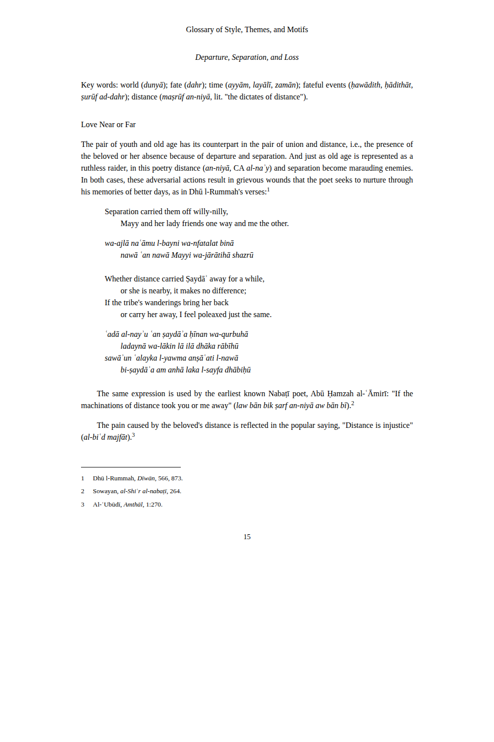Glossary of Style, Themes, and Motifs
Departure, Separation, and Loss
Key words: world (dunyā); fate (dahr); time (ayyām, layālī, zamān); fateful events (ḥawādith, ḥādithāt, ṣurūf ad-dahr); distance (maṣrūf an-niyā, lit. "the dictates of distance").
Love Near or Far
The pair of youth and old age has its counterpart in the pair of union and distance, i.e., the presence of the beloved or her absence because of departure and separation. And just as old age is represented as a ruthless raider, in this poetry distance (an-niyā, CA al-naʾy) and separation become marauding enemies. In both cases, these adversarial actions result in grievous wounds that the poet seeks to nurture through his memories of better days, as in Dhū l-Rummah's verses:1
Separation carried them off willy-nilly,
Mayy and her lady friends one way and me the other.
wa-ajlā naʿāmu l-bayni wa-nfatalat binā
nawā ʿan nawā Mayyi wa-jārātihā shazrū
Whether distance carried Ṣaydāʾ away for a while,
or she is nearby, it makes no difference;
If the tribe's wanderings bring her back
or carry her away, I feel poleaxed just the same.
ʿadā al-nayʾu ʿan ṣaydāʾa ḥīnan wa-qurbuhā
ladaynā wa-lākin lā ilā dhāka rābīhū
sawāʾun ʿalayka l-yawma anṣāʿati l-nawā
bi-ṣaydāʾa am anhā laka l-sayfa dhābiḥū
The same expression is used by the earliest known Nabaṭī poet, Abū Ḥamzah al-ʿĀmirī: "If the machinations of distance took you or me away" (law bān bik ṣarf an-niyā aw bān bī).2
The pain caused by the beloved's distance is reflected in the popular saying, "Distance is injustice" (al-biʿd majfāt).3
1 Dhū l-Rummah, Dīwān, 566, 873.
2 Sowayan, al-Shiʿr al-nabaṭī, 264.
3 Al-ʿUbūdī, Amthāl, 1:270.
15